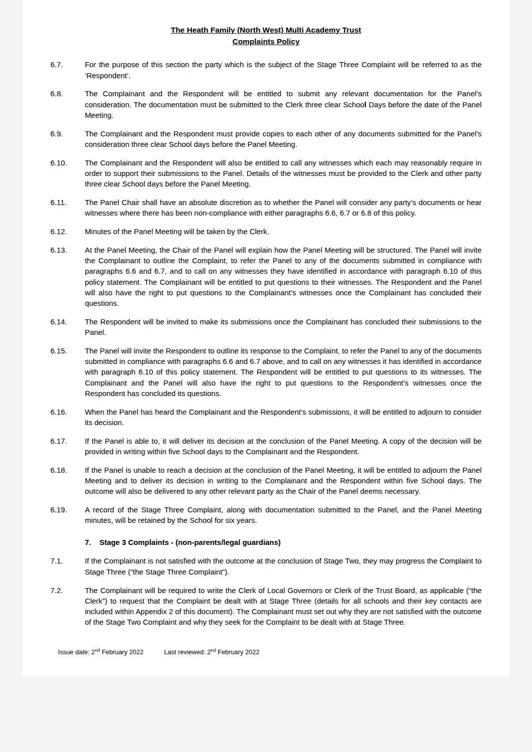The Heath Family (North West) Multi Academy Trust
Complaints Policy
6.7. For the purpose of this section the party which is the subject of the Stage Three Complaint will be referred to as the ‘Respondent’.
6.8. The Complainant and the Respondent will be entitled to submit any relevant documentation for the Panel’s consideration. The documentation must be submitted to the Clerk three clear School Days before the date of the Panel Meeting.
6.9. The Complainant and the Respondent must provide copies to each other of any documents submitted for the Panel’s consideration three clear School days before the Panel Meeting.
6.10. The Complainant and the Respondent will also be entitled to call any witnesses which each may reasonably require in order to support their submissions to the Panel. Details of the witnesses must be provided to the Clerk and other party three clear School days before the Panel Meeting.
6.11. The Panel Chair shall have an absolute discretion as to whether the Panel will consider any party’s documents or hear witnesses where there has been non-compliance with either paragraphs 6.6, 6.7 or 6.8 of this policy.
6.12. Minutes of the Panel Meeting will be taken by the Clerk.
6.13. At the Panel Meeting, the Chair of the Panel will explain how the Panel Meeting will be structured. The Panel will invite the Complainant to outline the Complaint, to refer the Panel to any of the documents submitted in compliance with paragraphs 6.6 and 6.7, and to call on any witnesses they have identified in accordance with paragraph 6.10 of this policy statement. The Complainant will be entitled to put questions to their witnesses. The Respondent and the Panel will also have the right to put questions to the Complainant’s witnesses once the Complainant has concluded their questions.
6.14. The Respondent will be invited to make its submissions once the Complainant has concluded their submissions to the Panel.
6.15. The Panel will invite the Respondent to outline its response to the Complaint, to refer the Panel to any of the documents submitted in compliance with paragraphs 6.6 and 6.7 above, and to call on any witnesses it has identified in accordance with paragraph 6.10 of this policy statement. The Respondent will be entitled to put questions to its witnesses. The Complainant and the Panel will also have the right to put questions to the Respondent’s witnesses once the Respondent has concluded its questions.
6.16. When the Panel has heard the Complainant and the Respondent’s submissions, it will be entitled to adjourn to consider its decision.
6.17. If the Panel is able to, it will deliver its decision at the conclusion of the Panel Meeting. A copy of the decision will be provided in writing within five School days to the Complainant and the Respondent.
6.18. If the Panel is unable to reach a decision at the conclusion of the Panel Meeting, it will be entitled to adjourn the Panel Meeting and to deliver its decision in writing to the Complainant and the Respondent within five School days. The outcome will also be delivered to any other relevant party as the Chair of the Panel deems necessary.
6.19. A record of the Stage Three Complaint, along with documentation submitted to the Panel, and the Panel Meeting minutes, will be retained by the School for six years.
7. Stage 3 Complaints - (non-parents/legal guardians)
7.1. If the Complainant is not satisfied with the outcome at the conclusion of Stage Two, they may progress the Complaint to Stage Three (“the Stage Three Complaint”).
7.2. The Complainant will be required to write the Clerk of Local Governors or Clerk of the Trust Board, as applicable (“the Clerk”) to request that the Complaint be dealt with at Stage Three (details for all schools and their key contacts are included within Appendix 2 of this document). The Complainant must set out why they are not satisfied with the outcome of the Stage Two Complaint and why they seek for the Complaint to be dealt with at Stage Three.
Issue date: 2nd February 2022 Last reviewed: 2nd February 2022